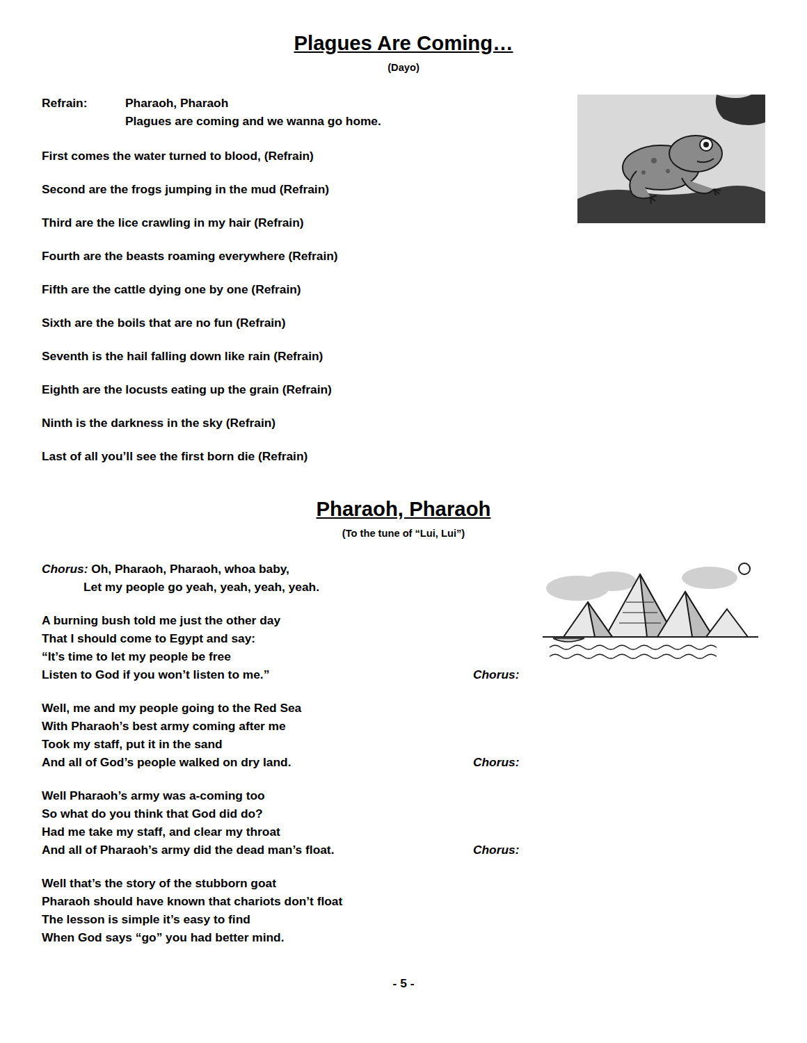Plagues Are Coming…
(Dayo)
Refrain: Pharaoh, Pharaoh
Plagues are coming and we wanna go home.
First comes the water turned to blood, (Refrain)
Second are the frogs jumping in the mud (Refrain)
Third are the lice crawling in my hair (Refrain)
Fourth are the beasts roaming everywhere (Refrain)
Fifth are the cattle dying one by one (Refrain)
Sixth are the boils that are no fun (Refrain)
Seventh is the hail falling down like rain (Refrain)
Eighth are the locusts eating up the grain (Refrain)
Ninth is the darkness in the sky (Refrain)
Last of all you’ll see the first born die (Refrain)
Pharaoh, Pharaoh
(To the tune of “Lui, Lui”)
Chorus: Oh, Pharaoh, Pharaoh, whoa baby,
Let my people go yeah, yeah, yeah, yeah.
A burning bush told me just the other day
That I should come to Egypt and say:
“It’s time to let my people be free
Listen to God if you won’t listen to me.” Chorus:
Well, me and my people going to the Red Sea
With Pharaoh’s best army coming after me
Took my staff, put it in the sand
And all of God’s people walked on dry land. Chorus:
Well Pharaoh’s army was a-coming too
So what do you think that God did do?
Had me take my staff, and clear my throat
And all of Pharaoh’s army did the dead man’s float. Chorus:
Well that’s the story of the stubborn goat
Pharaoh should have known that chariots don’t float
The lesson is simple it’s easy to find
When God says “go” you had better mind.
- 5 -